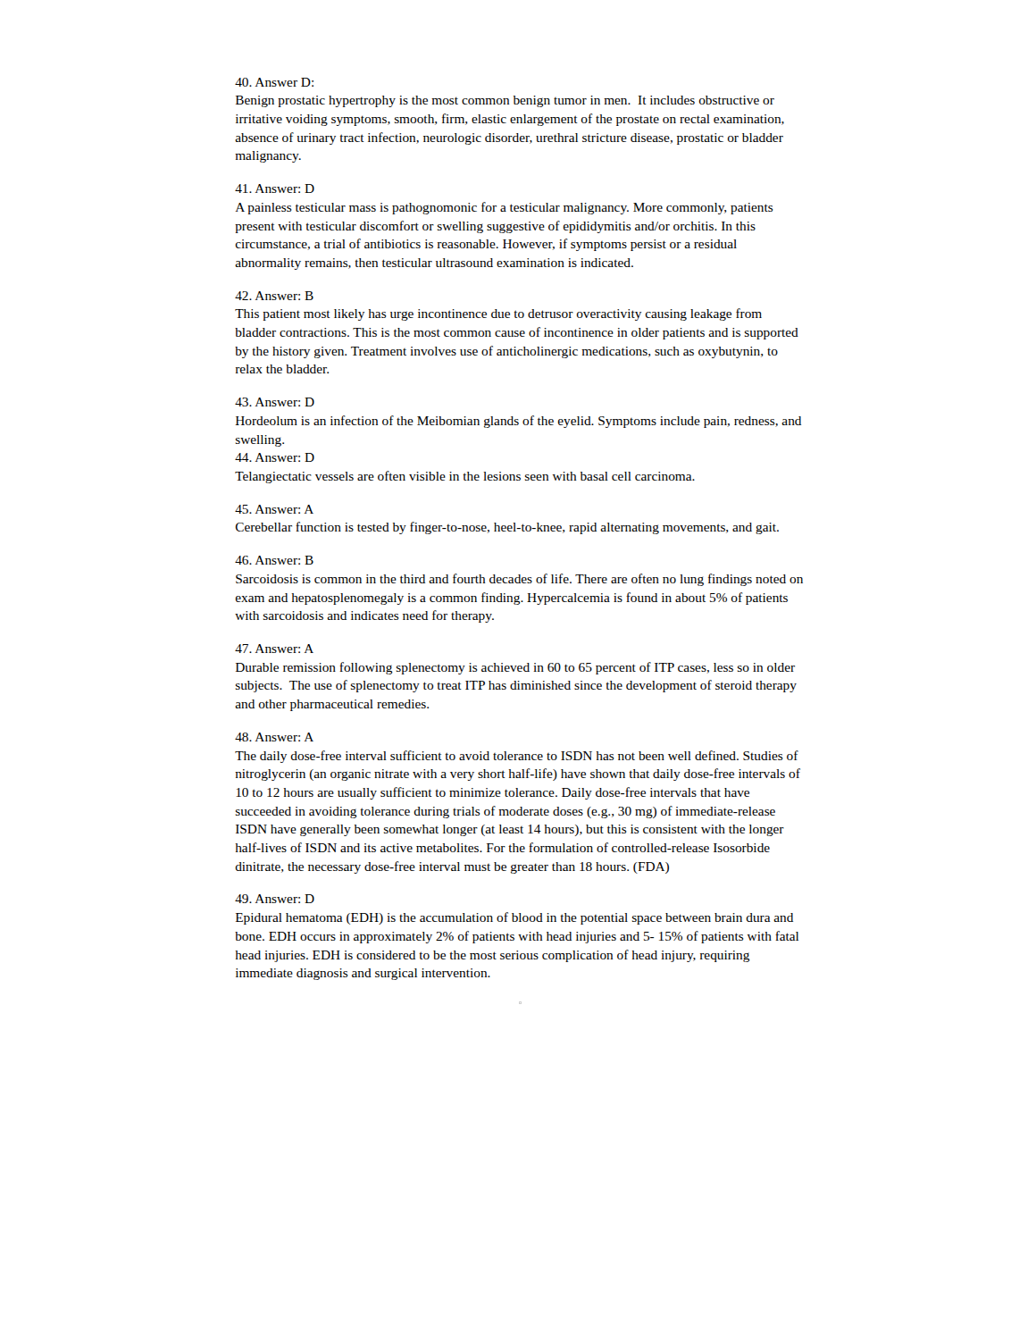40. Answer D:
Benign prostatic hypertrophy is the most common benign tumor in men. It includes obstructive or irritative voiding symptoms, smooth, firm, elastic enlargement of the prostate on rectal examination, absence of urinary tract infection, neurologic disorder, urethral stricture disease, prostatic or bladder malignancy.
41. Answer: D
A painless testicular mass is pathognomonic for a testicular malignancy. More commonly, patients present with testicular discomfort or swelling suggestive of epididymitis and/or orchitis. In this circumstance, a trial of antibiotics is reasonable. However, if symptoms persist or a residual abnormality remains, then testicular ultrasound examination is indicated.
42. Answer: B
This patient most likely has urge incontinence due to detrusor overactivity causing leakage from bladder contractions. This is the most common cause of incontinence in older patients and is supported by the history given. Treatment involves use of anticholinergic medications, such as oxybutynin, to relax the bladder.
43. Answer: D
Hordeolum is an infection of the Meibomian glands of the eyelid. Symptoms include pain, redness, and swelling.
44. Answer: D
Telangiectatic vessels are often visible in the lesions seen with basal cell carcinoma.
45. Answer: A
Cerebellar function is tested by finger-to-nose, heel-to-knee, rapid alternating movements, and gait.
46. Answer: B
Sarcoidosis is common in the third and fourth decades of life. There are often no lung findings noted on exam and hepatosplenomegaly is a common finding. Hypercalcemia is found in about 5% of patients with sarcoidosis and indicates need for therapy.
47. Answer: A
Durable remission following splenectomy is achieved in 60 to 65 percent of ITP cases, less so in older subjects. The use of splenectomy to treat ITP has diminished since the development of steroid therapy and other pharmaceutical remedies.
48. Answer: A
The daily dose-free interval sufficient to avoid tolerance to ISDN has not been well defined. Studies of nitroglycerin (an organic nitrate with a very short half-life) have shown that daily dose-free intervals of 10 to 12 hours are usually sufficient to minimize tolerance. Daily dose-free intervals that have succeeded in avoiding tolerance during trials of moderate doses (e.g., 30 mg) of immediate-release ISDN have generally been somewhat longer (at least 14 hours), but this is consistent with the longer half-lives of ISDN and its active metabolites. For the formulation of controlled-release Isosorbide dinitrate, the necessary dose-free interval must be greater than 18 hours. (FDA)
49. Answer: D
Epidural hematoma (EDH) is the accumulation of blood in the potential space between brain dura and bone. EDH occurs in approximately 2% of patients with head injuries and 5- 15% of patients with fatal head injuries. EDH is considered to be the most serious complication of head injury, requiring immediate diagnosis and surgical intervention.